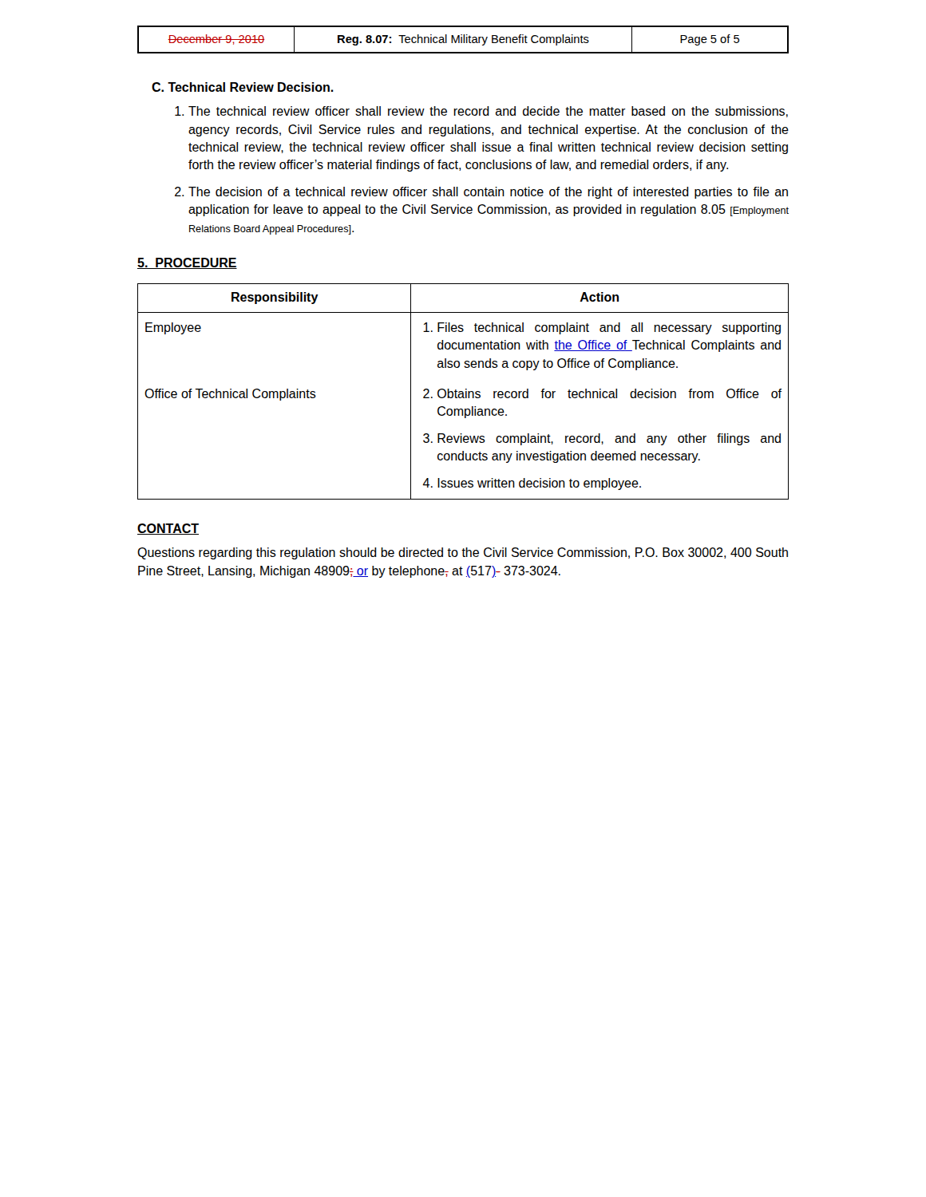| December 9, 2010 | Reg. 8.07: Technical Military Benefit Complaints | Page 5 of 5 |
Technical Review Decision.
The technical review officer shall review the record and decide the matter based on the submissions, agency records, Civil Service rules and regulations, and technical expertise. At the conclusion of the technical review, the technical review officer shall issue a final written technical review decision setting forth the review officer’s material findings of fact, conclusions of law, and remedial orders, if any.
The decision of a technical review officer shall contain notice of the right of interested parties to file an application for leave to appeal to the Civil Service Commission, as provided in regulation 8.05 [Employment Relations Board Appeal Procedures].
5. PROCEDURE
| Responsibility | Action |
| --- | --- |
| Employee | Files technical complaint and all necessary supporting documentation with the Office of Technical Complaints and also sends a copy to Office of Compliance. |
| Office of Technical Complaints | Obtains record for technical decision from Office of Compliance. Reviews complaint, record, and any other filings and conducts any investigation deemed necessary. Issues written decision to employee. |
CONTACT
Questions regarding this regulation should be directed to the Civil Service Commission, P.O. Box 30002, 400 South Pine Street, Lansing, Michigan 48909; or by telephone, at (517)- 373-3024.